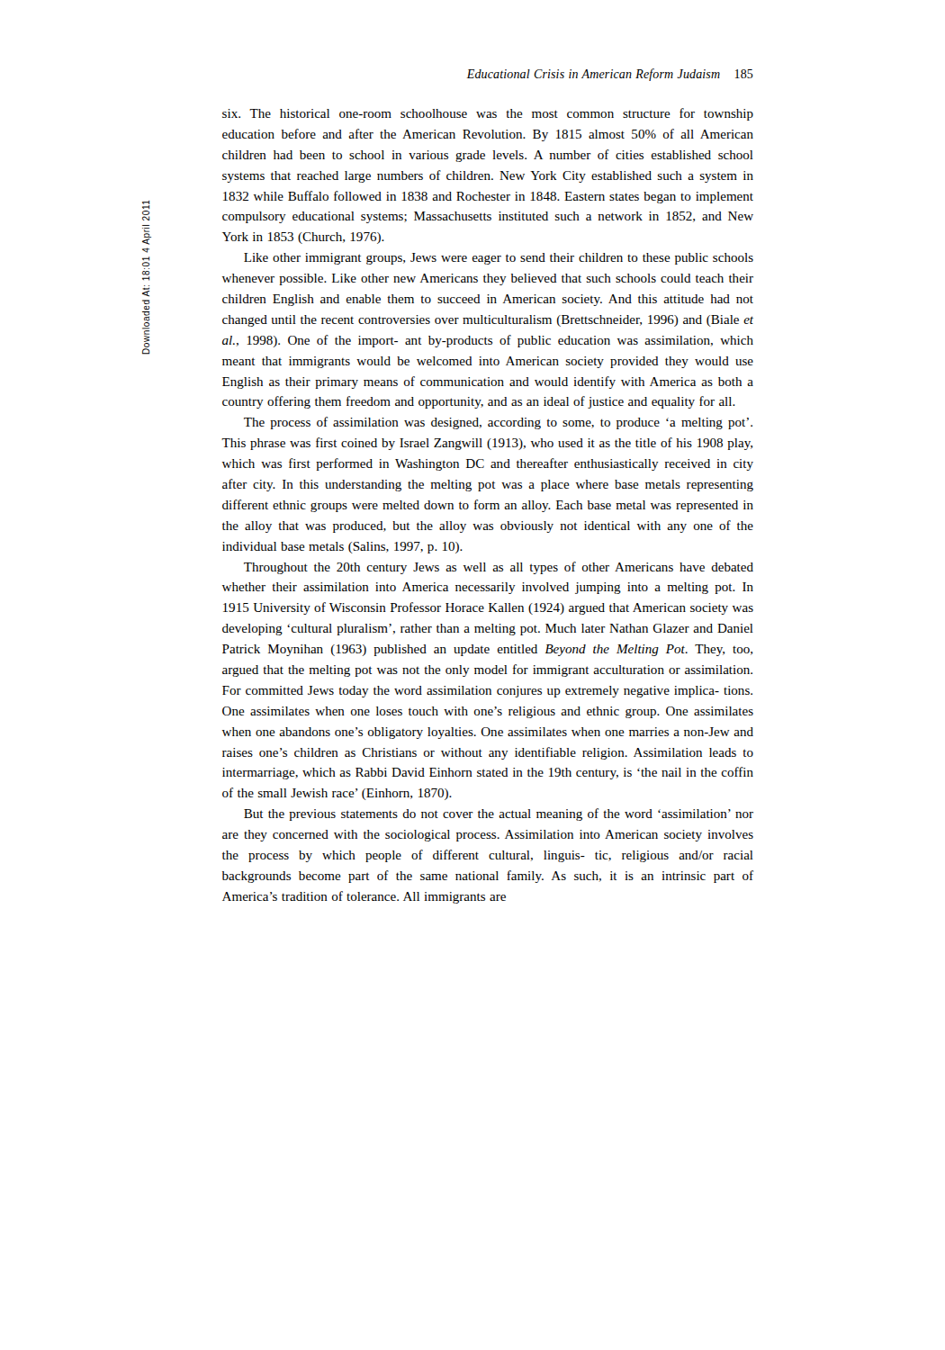Downloaded At: 18:01 4 April 2011
Educational Crisis in American Reform Judaism 185
six. The historical one-room schoolhouse was the most common structure for township education before and after the American Revolution. By 1815 almost 50% of all American children had been to school in various grade levels. A number of cities established school systems that reached large numbers of children. New York City established such a system in 1832 while Buffalo followed in 1838 and Rochester in 1848. Eastern states began to implement compulsory educational systems; Massachusetts instituted such a network in 1852, and New York in 1853 (Church, 1976).
Like other immigrant groups, Jews were eager to send their children to these public schools whenever possible. Like other new Americans they believed that such schools could teach their children English and enable them to succeed in American society. And this attitude had not changed until the recent controversies over multiculturalism (Brettschneider, 1996) and (Biale et al., 1998). One of the import- ant by-products of public education was assimilation, which meant that immigrants would be welcomed into American society provided they would use English as their primary means of communication and would identify with America as both a country offering them freedom and opportunity, and as an ideal of justice and equality for all.
The process of assimilation was designed, according to some, to produce ‘a melting pot’. This phrase was first coined by Israel Zangwill (1913), who used it as the title of his 1908 play, which was first performed in Washington DC and thereafter enthusiastically received in city after city. In this understanding the melting pot was a place where base metals representing different ethnic groups were melted down to form an alloy. Each base metal was represented in the alloy that was produced, but the alloy was obviously not identical with any one of the individual base metals (Salins, 1997, p. 10).
Throughout the 20th century Jews as well as all types of other Americans have debated whether their assimilation into America necessarily involved jumping into a melting pot. In 1915 University of Wisconsin Professor Horace Kallen (1924) argued that American society was developing ‘cultural pluralism’, rather than a melting pot. Much later Nathan Glazer and Daniel Patrick Moynihan (1963) published an update entitled Beyond the Melting Pot. They, too, argued that the melting pot was not the only model for immigrant acculturation or assimilation. For committed Jews today the word assimilation conjures up extremely negative implica- tions. One assimilates when one loses touch with one’s religious and ethnic group. One assimilates when one abandons one’s obligatory loyalties. One assimilates when one marries a non-Jew and raises one’s children as Christians or without any identifiable religion. Assimilation leads to intermarriage, which as Rabbi David Einhorn stated in the 19th century, is ‘the nail in the coffin of the small Jewish race’ (Einhorn, 1870).
But the previous statements do not cover the actual meaning of the word ‘assimilation’ nor are they concerned with the sociological process. Assimilation into American society involves the process by which people of different cultural, linguis- tic, religious and/or racial backgrounds become part of the same national family. As such, it is an intrinsic part of America’s tradition of tolerance. All immigrants are